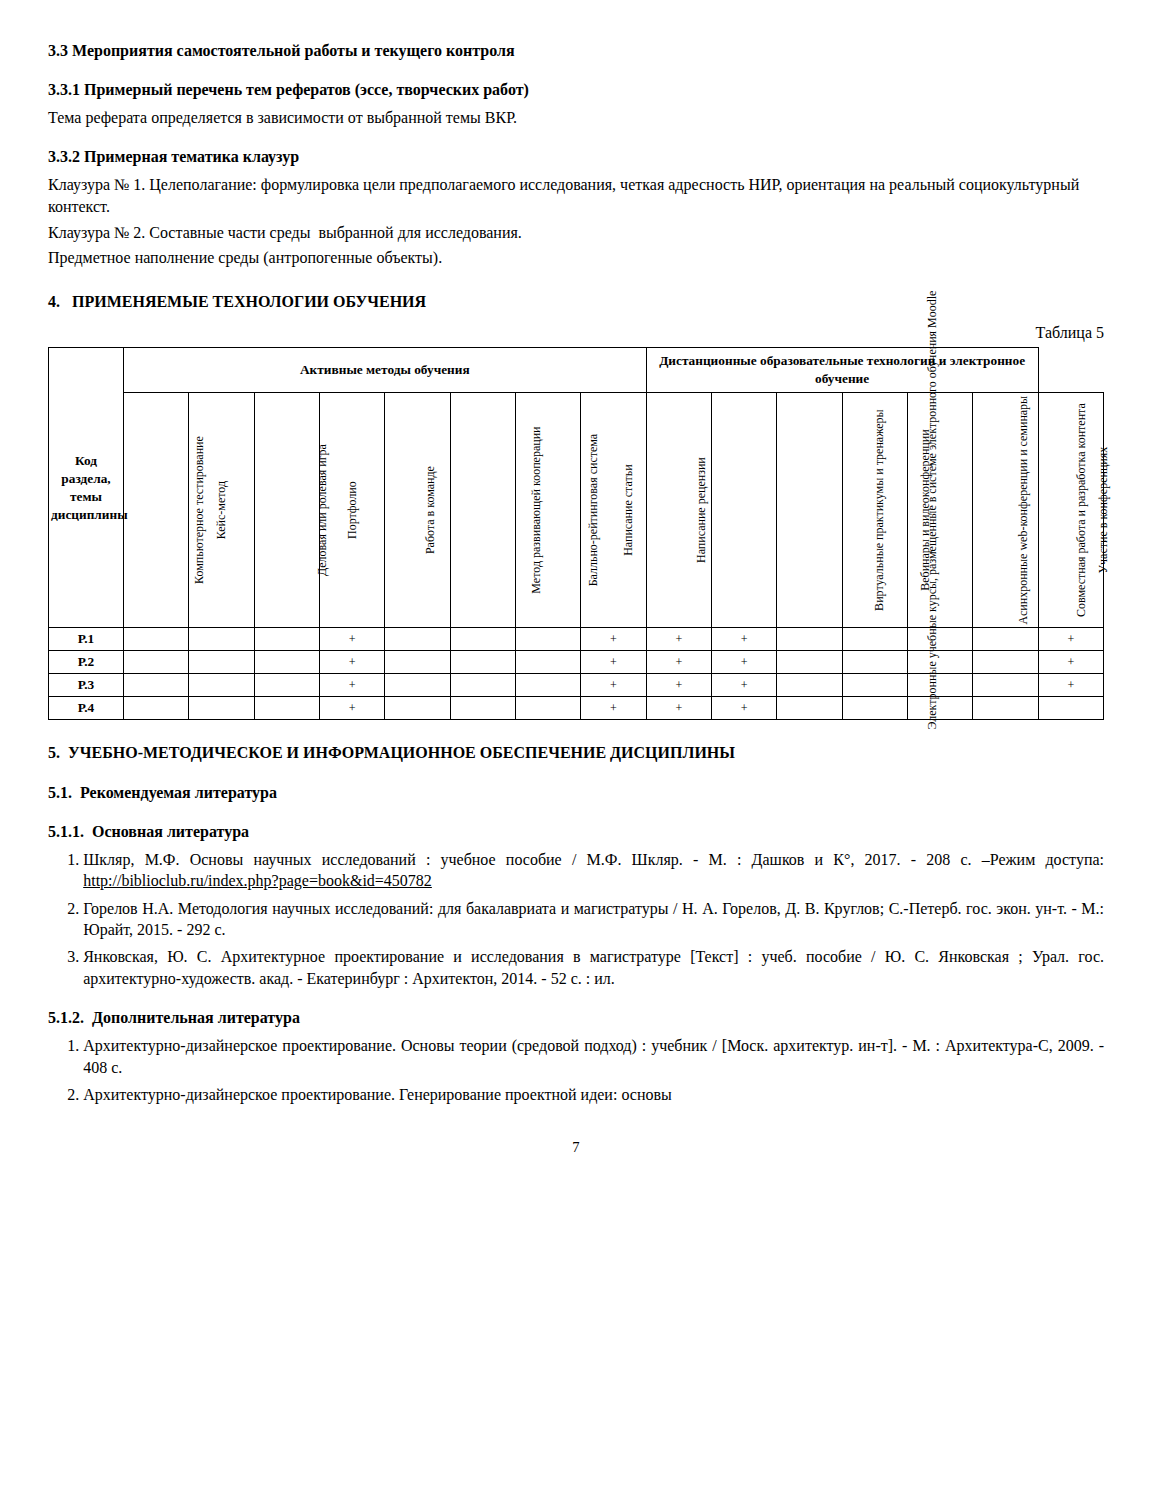3.3 Мероприятия самостоятельной работы и текущего контроля
3.3.1 Примерный перечень тем рефератов (эссе, творческих работ)
Тема реферата определяется в зависимости от выбранной темы ВКР.
3.3.2 Примерная тематика клаузур
Клаузура № 1. Целеполагание: формулировка цели предполагаемого исследования, четкая адресность НИР, ориентация на реальный социокультурный контекст.
Клаузура № 2. Составные части среды выбранной для исследования.
Предметное наполнение среды (антропогенные объекты).
4. ПРИМЕНЯЕМЫЕ ТЕХНОЛОГИИ ОБУЧЕНИЯ
Таблица 5
| Код раздела, темы дисциплины | Активные методы обучения | Дистанционные образовательные технологии и электронное обучение |
| --- | --- | --- |
| Компьютерное тестирование | Кейс-метод | Деловая или ролевая игра | Портфолио | Работа в команде | Метод развивающей кооперации | Балльно-рейтинговая система | Написание статьи | Написание рецензии | Электронные учебные курсы, размещенные в системе электронного обучения Moodle | Виртуальные практикумы и тренажеры | Вебинары и видеоконференции | Асинхронные web-конференции и семинары | Совместная работа и разработка контента | Участие в конференциях |
| Р.1 | | | | + | | | | + | + | + | | | | | + |
| Р.2 | | | | + | | | | + | + | + | | | | | + |
| Р.3 | | | | + | | | | + | + | + | | | | | + |
| Р.4 | | | | + | | | | + | + | + | | | | | |
5. УЧЕБНО-МЕТОДИЧЕСКОЕ И ИНФОРМАЦИОННОЕ ОБЕСПЕЧЕНИЕ ДИСЦИПЛИНЫ
5.1. Рекомендуемая литература
5.1.1. Основная литература
Шкляр, М.Ф. Основы научных исследований : учебное пособие / М.Ф. Шкляр. - М. : Дашков и К°, 2017. - 208 с. –Режим доступа: http://biblioclub.ru/index.php?page=book&id=450782
Горелов Н.А. Методология научных исследований: для бакалавриата и магистратуры / Н. А. Горелов, Д. В. Круглов; С.-Петерб. гос. экон. ун-т. - М.: Юрайт, 2015. - 292 с.
Янковская, Ю. С. Архитектурное проектирование и исследования в магистратуре [Текст] : учеб. пособие / Ю. С. Янковская ; Урал. гос. архитектурно-художеств. акад. - Екатеринбург : Архитектон, 2014. - 52 с. : ил.
5.1.2. Дополнительная литература
Архитектурно-дизайнерское проектирование. Основы теории (средовой подход) : учебник / [Моск. архитектур. ин-т]. - М. : Архитектура-С, 2009. - 408 с.
Архитектурно-дизайнерское проектирование. Генерирование проектной идеи: основы
7